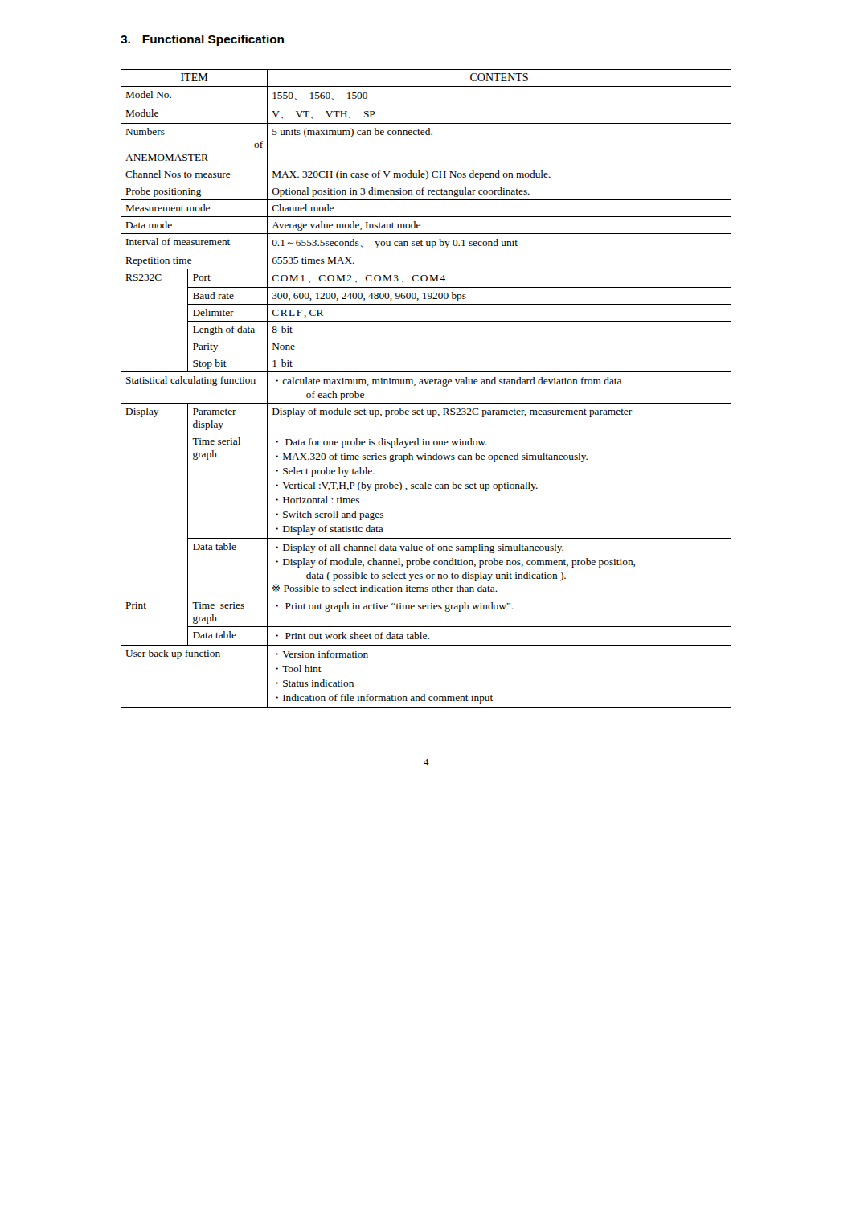3. Functional Specification
| ITEM | CONTENTS |
| --- | --- |
| Model No. | 1550、 1560、 1500 |
| Module | V、 VT、 VTH、 SP |
| Numbers of ANEMOMASTER | 5 units (maximum) can be connected. |
| Channel Nos to measure | MAX. 320CH (in case of V module) CH Nos depend on module. |
| Probe positioning | Optional position in 3 dimension of rectangular coordinates. |
| Measurement mode | Channel mode |
| Data mode | Average value mode, Instant mode |
| Interval of measurement | 0.1～6553.5seconds、 you can set up by 0.1 second unit |
| Repetition time | 65535 times MAX. |
| RS232C | Port | COM1、COM2、COM3、COM4 |
| Baud rate | 300, 600, 1200, 2400, 4800, 9600, 19200 bps |
| Delimiter | CRLF , CR |
| Length of data | 8 bit |
| Parity | None |
| Stop bit | 1 bit |
| Statistical calculating function | ・calculate maximum, minimum, average value and standard deviation from data of each probe |
| Display | Parameter display | Display of module set up, probe set up, RS232C parameter, measurement parameter |
| Time serial graph | ・ Data for one probe is displayed in one window. ・MAX.320 of time series graph windows can be opened simultaneously. ・Select probe by table. ・Vertical :V,T,H,P (by probe) , scale can be set up optionally. ・Horizontal : times ・Switch scroll and pages ・Display of statistic data |
| Data table | ・Display of all channel data value of one sampling simultaneously. ・Display of module, channel, probe condition, probe nos, comment, probe position, data ( possible to select yes or no to display unit indication ). ※ Possible to select indication items other than data. |
| Print | Time series graph | ・ Print out graph in active “time series graph window”. |
| Data table | ・ Print out work sheet of data table. |
| User back up function | ・Version information ・Tool hint ・Status indication ・Indication of file information and comment input |
4